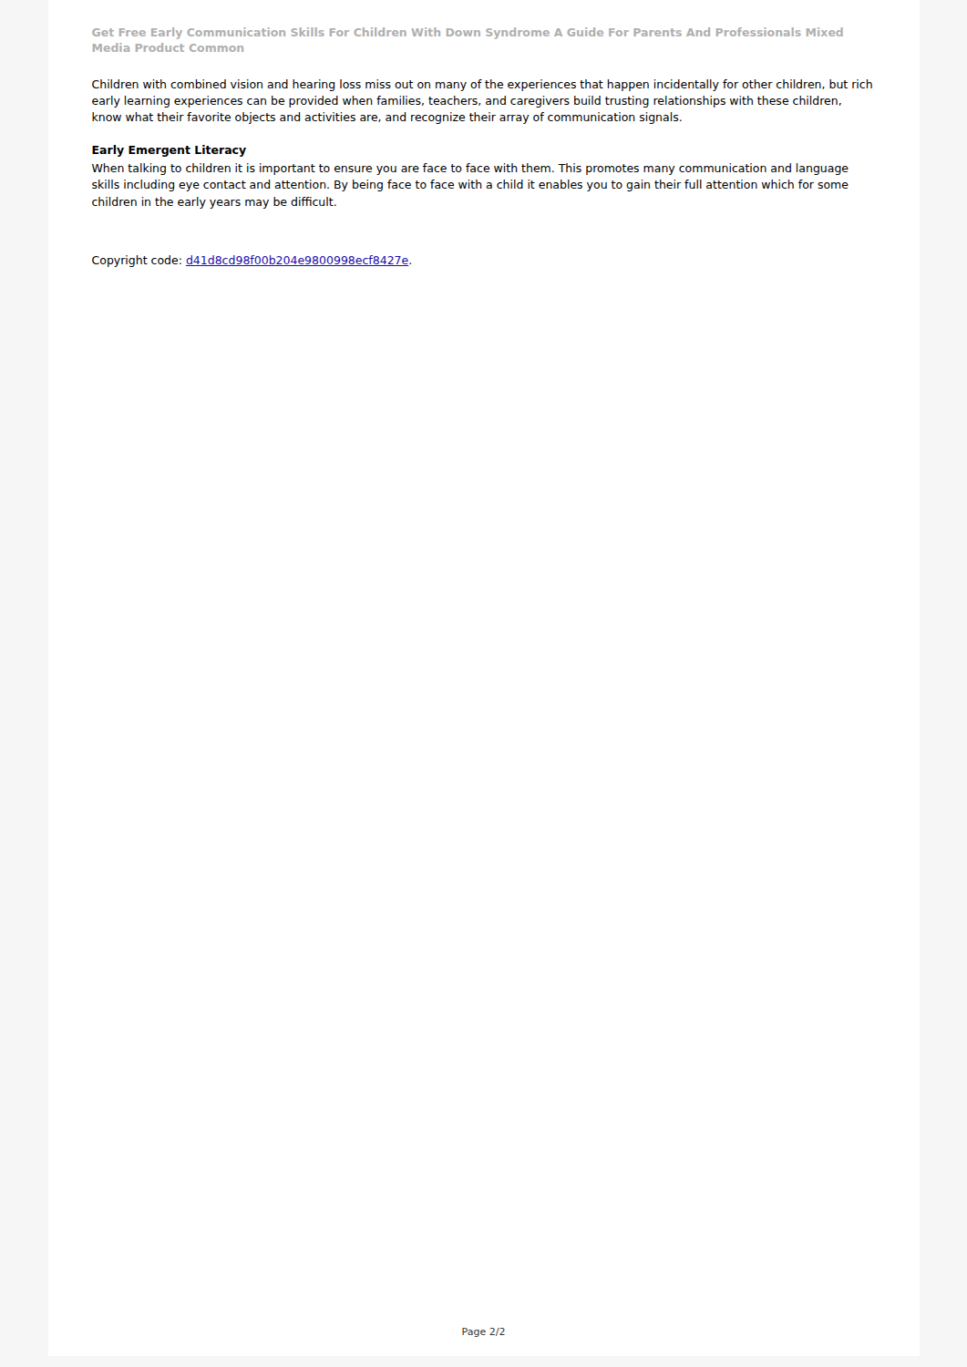Get Free Early Communication Skills For Children With Down Syndrome A Guide For Parents And Professionals Mixed Media Product Common
Children with combined vision and hearing loss miss out on many of the experiences that happen incidentally for other children, but rich early learning experiences can be provided when families, teachers, and caregivers build trusting relationships with these children, know what their favorite objects and activities are, and recognize their array of communication signals.
Early Emergent Literacy
When talking to children it is important to ensure you are face to face with them. This promotes many communication and language skills including eye contact and attention. By being face to face with a child it enables you to gain their full attention which for some children in the early years may be difficult.
Copyright code: d41d8cd98f00b204e9800998ecf8427e.
Page 2/2